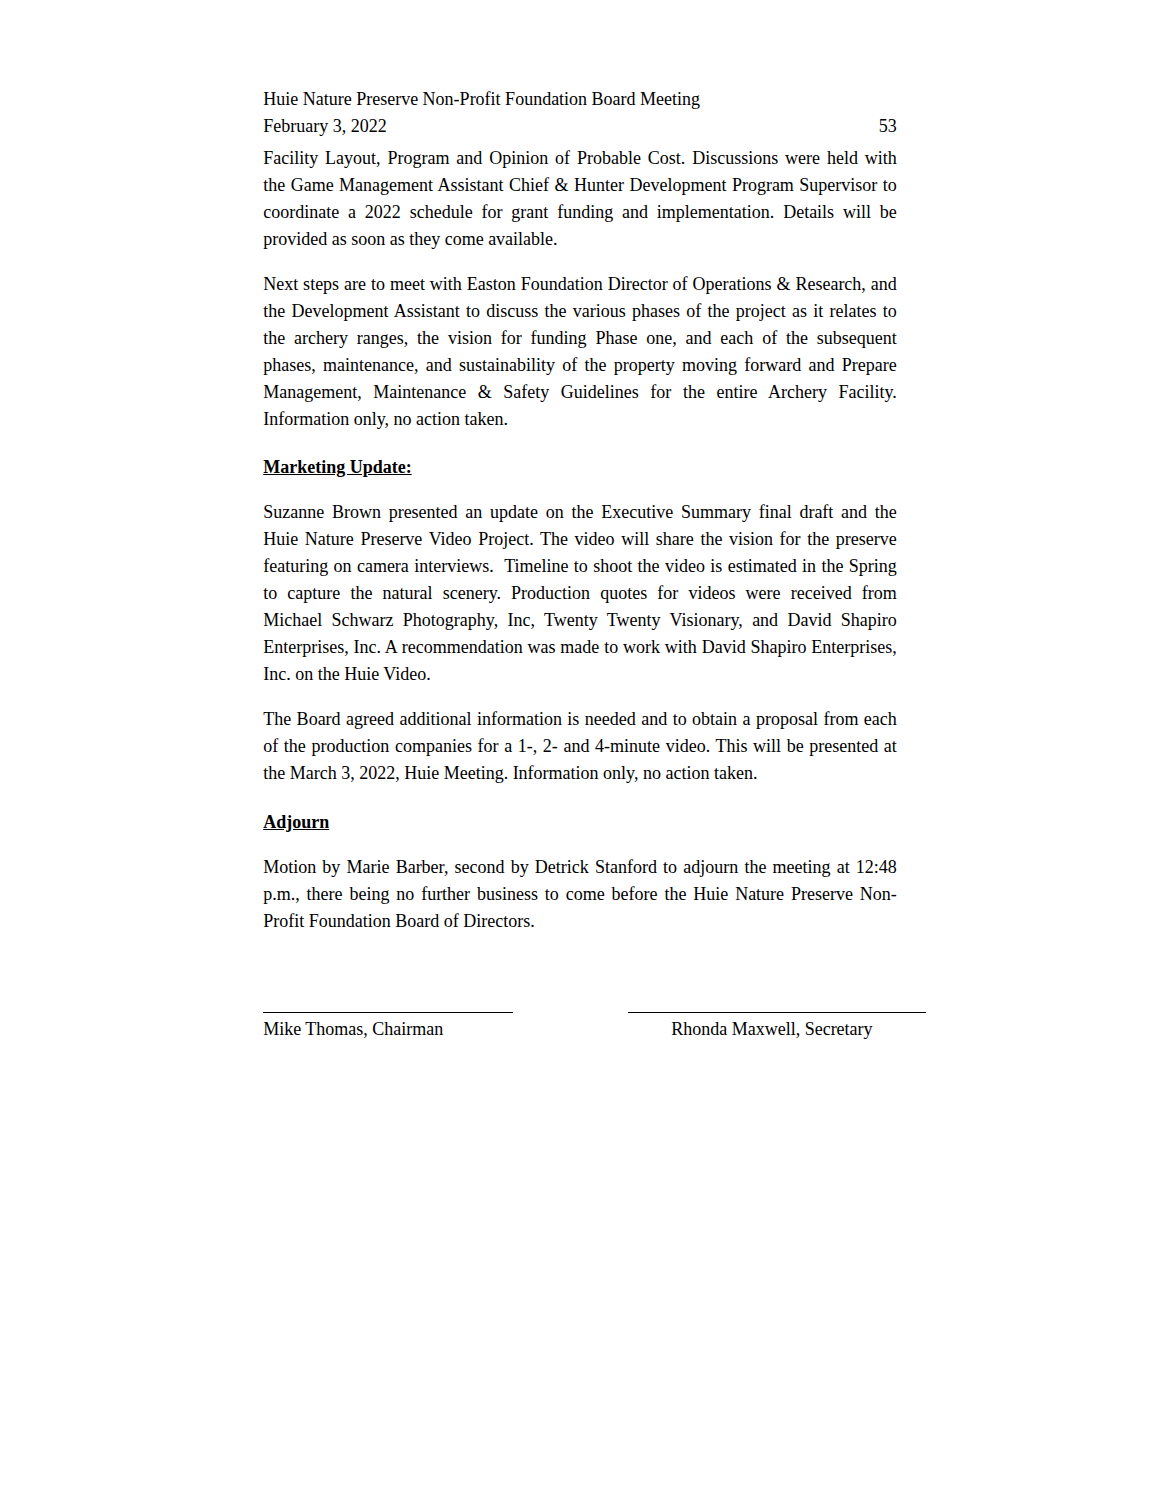Huie Nature Preserve Non-Profit Foundation Board Meeting
February 3, 2022 53
Facility Layout, Program and Opinion of Probable Cost. Discussions were held with the Game Management Assistant Chief & Hunter Development Program Supervisor to coordinate a 2022 schedule for grant funding and implementation. Details will be provided as soon as they come available.
Next steps are to meet with Easton Foundation Director of Operations & Research, and the Development Assistant to discuss the various phases of the project as it relates to the archery ranges, the vision for funding Phase one, and each of the subsequent phases, maintenance, and sustainability of the property moving forward and Prepare Management, Maintenance & Safety Guidelines for the entire Archery Facility. Information only, no action taken.
Marketing Update:
Suzanne Brown presented an update on the Executive Summary final draft and the Huie Nature Preserve Video Project. The video will share the vision for the preserve featuring on camera interviews. Timeline to shoot the video is estimated in the Spring to capture the natural scenery. Production quotes for videos were received from Michael Schwarz Photography, Inc, Twenty Twenty Visionary, and David Shapiro Enterprises, Inc. A recommendation was made to work with David Shapiro Enterprises, Inc. on the Huie Video.
The Board agreed additional information is needed and to obtain a proposal from each of the production companies for a 1-, 2- and 4-minute video. This will be presented at the March 3, 2022, Huie Meeting. Information only, no action taken.
Adjourn
Motion by Marie Barber, second by Detrick Stanford to adjourn the meeting at 12:48 p.m., there being no further business to come before the Huie Nature Preserve Non-Profit Foundation Board of Directors.
Mike Thomas, Chairman
Rhonda Maxwell, Secretary